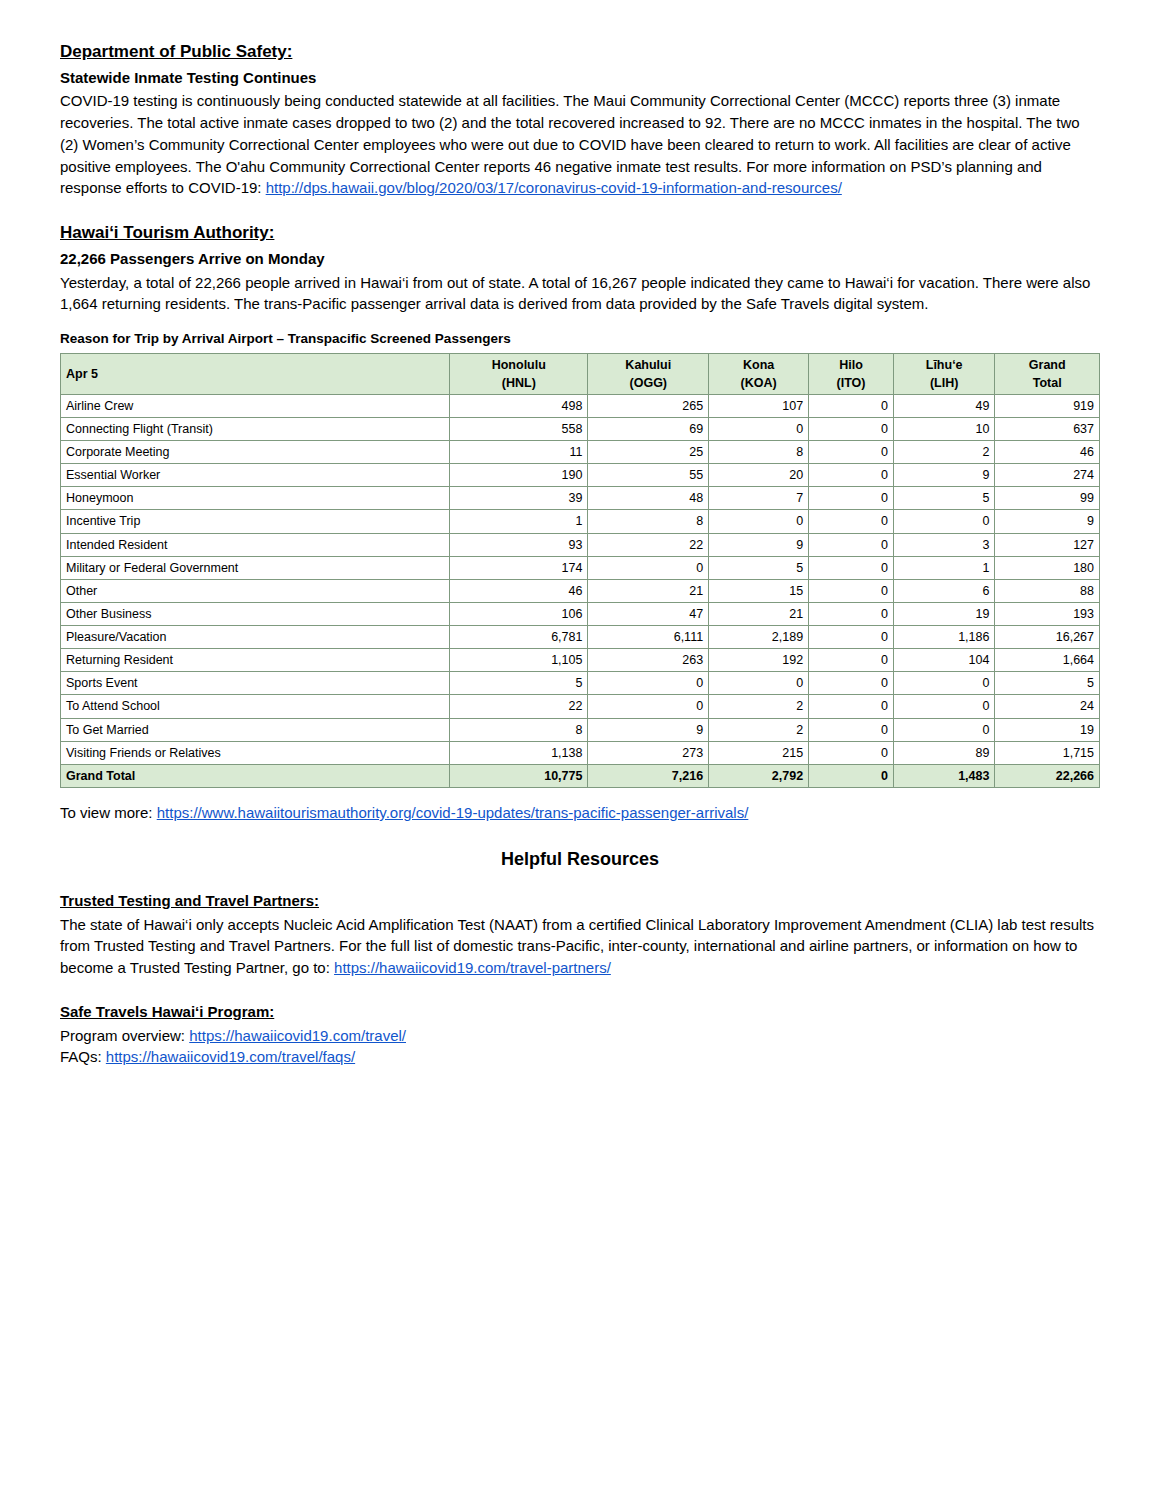Department of Public Safety:
Statewide Inmate Testing Continues
COVID-19 testing is continuously being conducted statewide at all facilities. The Maui Community Correctional Center (MCCC) reports three (3) inmate recoveries. The total active inmate cases dropped to two (2) and the total recovered increased to 92. There are no MCCC inmates in the hospital. The two (2) Women’s Community Correctional Center employees who were out due to COVID have been cleared to return to work. All facilities are clear of active positive employees. The O'ahu Community Correctional Center reports 46 negative inmate test results. For more information on PSD’s planning and response efforts to COVID-19: http://dps.hawaii.gov/blog/2020/03/17/coronavirus-covid-19-information-and-resources/
Hawai‘i Tourism Authority:
22,266 Passengers Arrive on Monday
Yesterday, a total of 22,266 people arrived in Hawai‘i from out of state. A total of 16,267 people indicated they came to Hawai‘i for vacation. There were also 1,664 returning residents. The trans-Pacific passenger arrival data is derived from data provided by the Safe Travels digital system.
Reason for Trip by Arrival Airport – Transpacific Screened Passengers
| Apr 5 | Honolulu (HNL) | Kahului (OGG) | Kona (KOA) | Hilo (ITO) | Līhu‘e (LIH) | Grand Total |
| --- | --- | --- | --- | --- | --- | --- |
| Airline Crew | 498 | 265 | 107 | 0 | 49 | 919 |
| Connecting Flight (Transit) | 558 | 69 | 0 | 0 | 10 | 637 |
| Corporate Meeting | 11 | 25 | 8 | 0 | 2 | 46 |
| Essential Worker | 190 | 55 | 20 | 0 | 9 | 274 |
| Honeymoon | 39 | 48 | 7 | 0 | 5 | 99 |
| Incentive Trip | 1 | 8 | 0 | 0 | 0 | 9 |
| Intended Resident | 93 | 22 | 9 | 0 | 3 | 127 |
| Military or Federal Government | 174 | 0 | 5 | 0 | 1 | 180 |
| Other | 46 | 21 | 15 | 0 | 6 | 88 |
| Other Business | 106 | 47 | 21 | 0 | 19 | 193 |
| Pleasure/Vacation | 6,781 | 6,111 | 2,189 | 0 | 1,186 | 16,267 |
| Returning Resident | 1,105 | 263 | 192 | 0 | 104 | 1,664 |
| Sports Event | 5 | 0 | 0 | 0 | 0 | 5 |
| To Attend School | 22 | 0 | 2 | 0 | 0 | 24 |
| To Get Married | 8 | 9 | 2 | 0 | 0 | 19 |
| Visiting Friends or Relatives | 1,138 | 273 | 215 | 0 | 89 | 1,715 |
| Grand Total | 10,775 | 7,216 | 2,792 | 0 | 1,483 | 22,266 |
To view more: https://www.hawaiitourismauthority.org/covid-19-updates/trans-pacific-passenger-arrivals/
Helpful Resources
Trusted Testing and Travel Partners:
The state of Hawai‘i only accepts Nucleic Acid Amplification Test (NAAT) from a certified Clinical Laboratory Improvement Amendment (CLIA) lab test results from Trusted Testing and Travel Partners. For the full list of domestic trans-Pacific, inter-county, international and airline partners, or information on how to become a Trusted Testing Partner, go to: https://hawaiicovid19.com/travel-partners/
Safe Travels Hawai‘i Program:
Program overview: https://hawaiicovid19.com/travel/
FAQs: https://hawaiicovid19.com/travel/faqs/